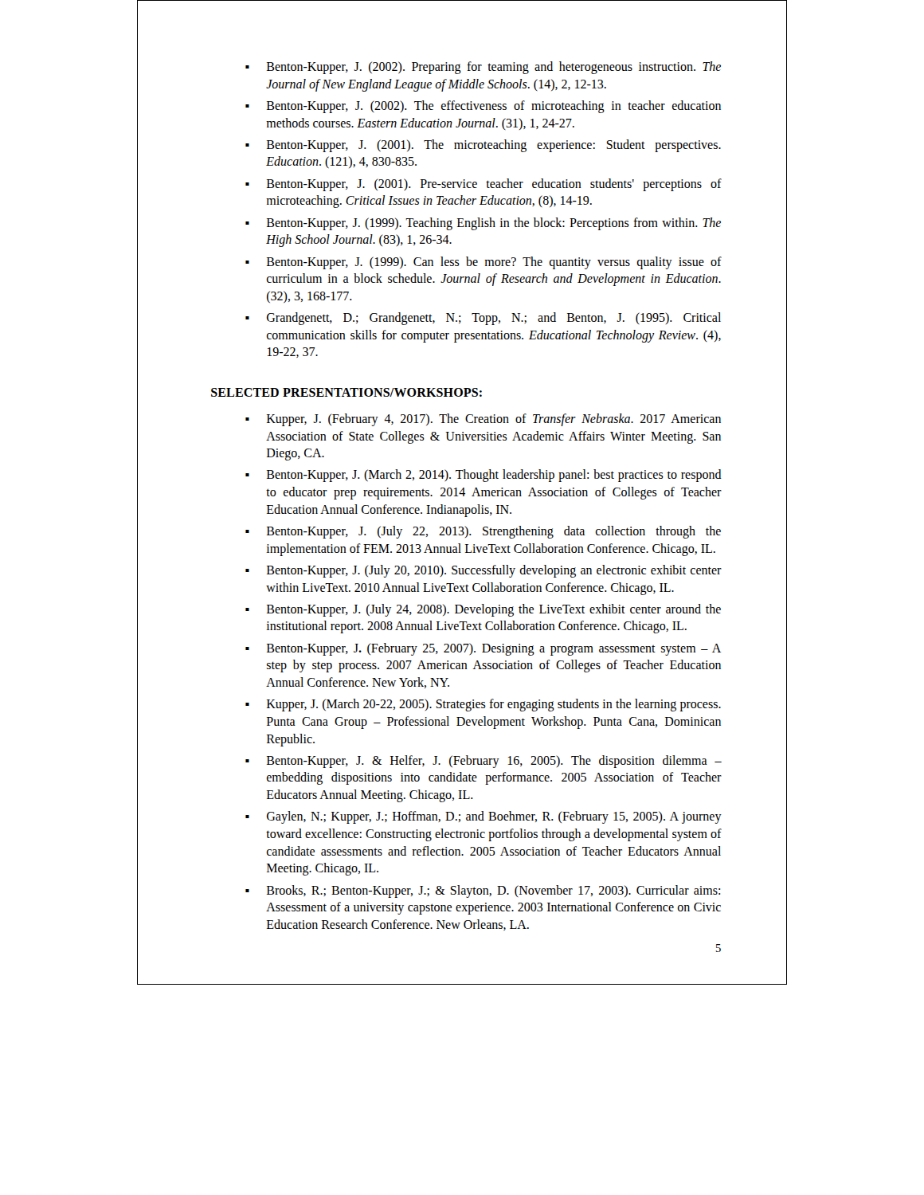Benton-Kupper, J. (2002). Preparing for teaming and heterogeneous instruction. The Journal of New England League of Middle Schools. (14), 2, 12-13.
Benton-Kupper, J. (2002). The effectiveness of microteaching in teacher education methods courses. Eastern Education Journal. (31), 1, 24-27.
Benton-Kupper, J. (2001). The microteaching experience: Student perspectives. Education. (121), 4, 830-835.
Benton-Kupper, J. (2001). Pre-service teacher education students' perceptions of microteaching. Critical Issues in Teacher Education, (8), 14-19.
Benton-Kupper, J. (1999). Teaching English in the block: Perceptions from within. The High School Journal. (83), 1, 26-34.
Benton-Kupper, J. (1999). Can less be more? The quantity versus quality issue of curriculum in a block schedule. Journal of Research and Development in Education. (32), 3, 168-177.
Grandgenett, D.; Grandgenett, N.; Topp, N.; and Benton, J. (1995). Critical communication skills for computer presentations. Educational Technology Review. (4), 19-22, 37.
SELECTED PRESENTATIONS/WORKSHOPS:
Kupper, J. (February 4, 2017). The Creation of Transfer Nebraska. 2017 American Association of State Colleges & Universities Academic Affairs Winter Meeting. San Diego, CA.
Benton-Kupper, J. (March 2, 2014). Thought leadership panel: best practices to respond to educator prep requirements. 2014 American Association of Colleges of Teacher Education Annual Conference. Indianapolis, IN.
Benton-Kupper, J. (July 22, 2013). Strengthening data collection through the implementation of FEM. 2013 Annual LiveText Collaboration Conference. Chicago, IL.
Benton-Kupper, J. (July 20, 2010). Successfully developing an electronic exhibit center within LiveText. 2010 Annual LiveText Collaboration Conference. Chicago, IL.
Benton-Kupper, J. (July 24, 2008). Developing the LiveText exhibit center around the institutional report. 2008 Annual LiveText Collaboration Conference. Chicago, IL.
Benton-Kupper, J. (February 25, 2007). Designing a program assessment system – A step by step process. 2007 American Association of Colleges of Teacher Education Annual Conference. New York, NY.
Kupper, J. (March 20-22, 2005). Strategies for engaging students in the learning process. Punta Cana Group – Professional Development Workshop. Punta Cana, Dominican Republic.
Benton-Kupper, J. & Helfer, J. (February 16, 2005). The disposition dilemma – embedding dispositions into candidate performance. 2005 Association of Teacher Educators Annual Meeting. Chicago, IL.
Gaylen, N.; Kupper, J.; Hoffman, D.; and Boehmer, R. (February 15, 2005). A journey toward excellence: Constructing electronic portfolios through a developmental system of candidate assessments and reflection. 2005 Association of Teacher Educators Annual Meeting. Chicago, IL.
Brooks, R.; Benton-Kupper, J.; & Slayton, D. (November 17, 2003). Curricular aims: Assessment of a university capstone experience. 2003 International Conference on Civic Education Research Conference. New Orleans, LA.
5